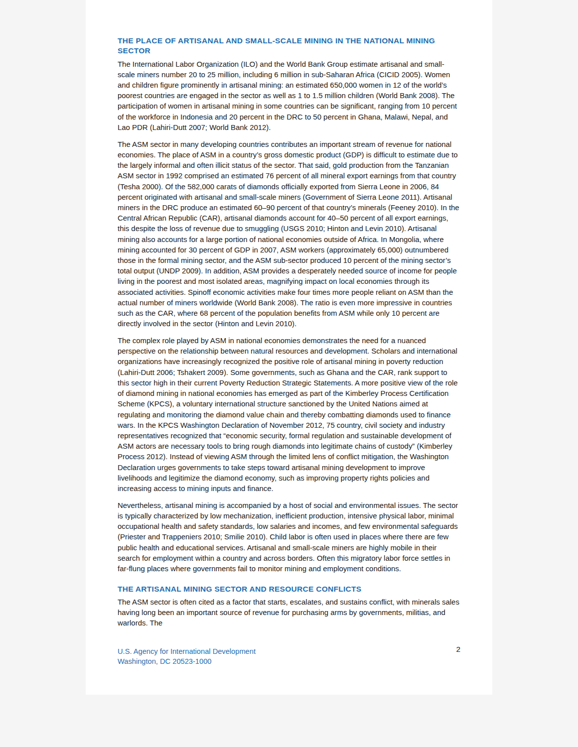The Place of Artisanal and Small-Scale Mining in the National Mining Sector
The International Labor Organization (ILO) and the World Bank Group estimate artisanal and small-scale miners number 20 to 25 million, including 6 million in sub-Saharan Africa (CICID 2005). Women and children figure prominently in artisanal mining: an estimated 650,000 women in 12 of the world’s poorest countries are engaged in the sector as well as 1 to 1.5 million children (World Bank 2008). The participation of women in artisanal mining in some countries can be significant, ranging from 10 percent of the workforce in Indonesia and 20 percent in the DRC to 50 percent in Ghana, Malawi, Nepal, and Lao PDR (Lahiri-Dutt 2007; World Bank 2012).
The ASM sector in many developing countries contributes an important stream of revenue for national economies. The place of ASM in a country’s gross domestic product (GDP) is difficult to estimate due to the largely informal and often illicit status of the sector. That said, gold production from the Tanzanian ASM sector in 1992 comprised an estimated 76 percent of all mineral export earnings from that country (Tesha 2000). Of the 582,000 carats of diamonds officially exported from Sierra Leone in 2006, 84 percent originated with artisanal and small-scale miners (Government of Sierra Leone 2011). Artisanal miners in the DRC produce an estimated 60–90 percent of that country’s minerals (Feeney 2010). In the Central African Republic (CAR), artisanal diamonds account for 40–50 percent of all export earnings, this despite the loss of revenue due to smuggling (USGS 2010; Hinton and Levin 2010). Artisanal mining also accounts for a large portion of national economies outside of Africa. In Mongolia, where mining accounted for 30 percent of GDP in 2007, ASM workers (approximately 65,000) outnumbered those in the formal mining sector, and the ASM sub-sector produced 10 percent of the mining sector’s total output (UNDP 2009). In addition, ASM provides a desperately needed source of income for people living in the poorest and most isolated areas, magnifying impact on local economies through its associated activities. Spinoff economic activities make four times more people reliant on ASM than the actual number of miners worldwide (World Bank 2008). The ratio is even more impressive in countries such as the CAR, where 68 percent of the population benefits from ASM while only 10 percent are directly involved in the sector (Hinton and Levin 2010).
The complex role played by ASM in national economies demonstrates the need for a nuanced perspective on the relationship between natural resources and development. Scholars and international organizations have increasingly recognized the positive role of artisanal mining in poverty reduction (Lahiri-Dutt 2006; Tshakert 2009). Some governments, such as Ghana and the CAR, rank support to this sector high in their current Poverty Reduction Strategic Statements. A more positive view of the role of diamond mining in national economies has emerged as part of the Kimberley Process Certification Scheme (KPCS), a voluntary international structure sanctioned by the United Nations aimed at regulating and monitoring the diamond value chain and thereby combatting diamonds used to finance wars. In the KPCS Washington Declaration of November 2012, 75 country, civil society and industry representatives recognized that “economic security, formal regulation and sustainable development of ASM actors are necessary tools to bring rough diamonds into legitimate chains of custody” (Kimberley Process 2012). Instead of viewing ASM through the limited lens of conflict mitigation, the Washington Declaration urges governments to take steps toward artisanal mining development to improve livelihoods and legitimize the diamond economy, such as improving property rights policies and increasing access to mining inputs and finance.
Nevertheless, artisanal mining is accompanied by a host of social and environmental issues. The sector is typically characterized by low mechanization, inefficient production, intensive physical labor, minimal occupational health and safety standards, low salaries and incomes, and few environmental safeguards (Priester and Trappeniers 2010; Smilie 2010). Child labor is often used in places where there are few public health and educational services. Artisanal and small-scale miners are highly mobile in their search for employment within a country and across borders. Often this migratory labor force settles in far-flung places where governments fail to monitor mining and employment conditions.
The Artisanal Mining Sector and Resource Conflicts
The ASM sector is often cited as a factor that starts, escalates, and sustains conflict, with minerals sales having long been an important source of revenue for purchasing arms by governments, militias, and warlords. The
U.S. Agency for International Development
Washington, DC 20523-1000
2